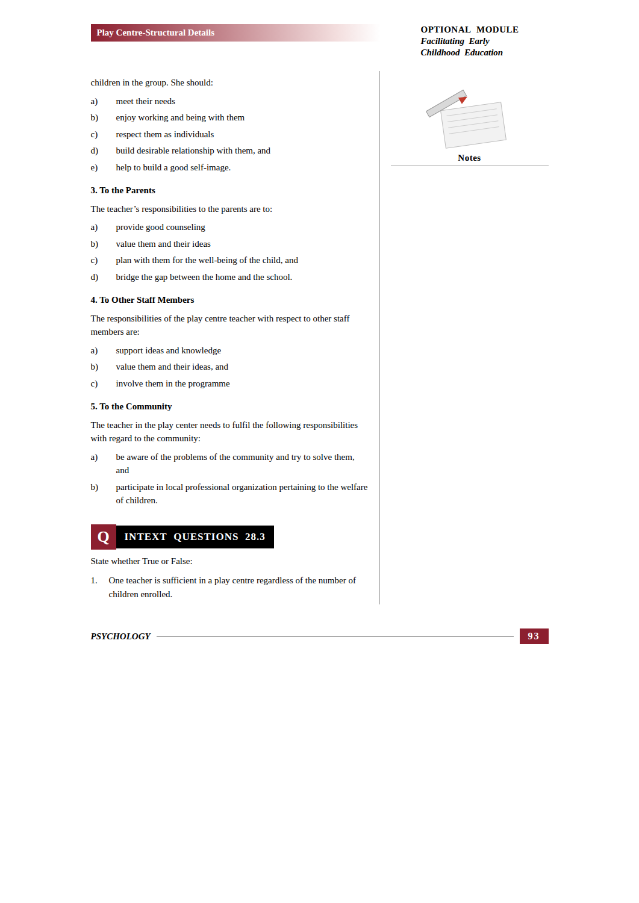Play Centre-Structural Details
OPTIONAL MODULE
Facilitating Early
Childhood Education
children in the group. She should:
a) meet their needs
b) enjoy working and being with them
c) respect them as individuals
d) build desirable relationship with them, and
e) help to build a good self-image.
3. To the Parents
The teacher’s responsibilities to the parents are to:
a) provide good counseling
b) value them and their ideas
c) plan with them for the well-being of the child, and
d) bridge the gap between the home and the school.
4. To Other Staff Members
The responsibilities of the play centre teacher with respect to other staff members are:
a) support ideas and knowledge
b) value them and their ideas, and
c) involve them in the programme
5. To the Community
The teacher in the play center needs to fulfil the following responsibilities with regard to the community:
a) be aware of the problems of the community and try to solve them, and
b) participate in local professional organization pertaining to the welfare of children.
Q
INTEXT QUESTIONS 28.3
State whether True or False:
1. One teacher is sufficient in a play centre regardless of the number of children enrolled.
Notes
PSYCHOLOGY
93